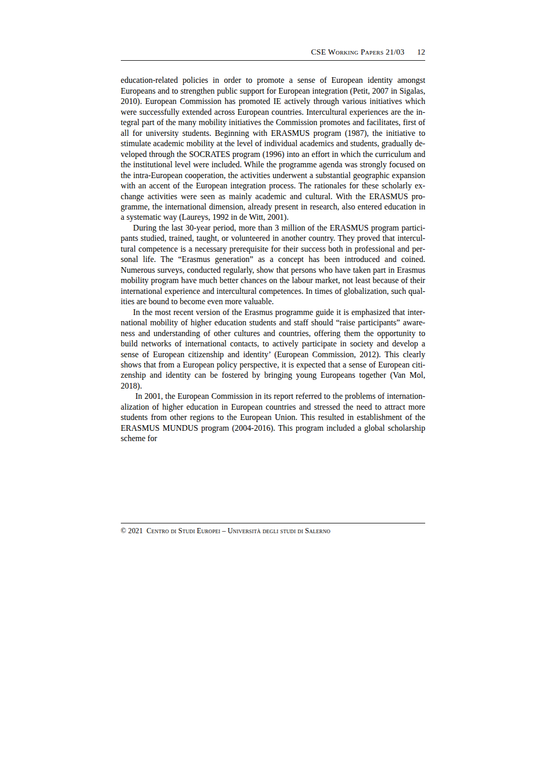CSE Working Papers 21/0312
education-related policies in order to promote a sense of European identity amongst Europeans and to strengthen public support for European integration (Petit, 2007 in Sigalas, 2010). European Commission has promoted IE actively through various initiatives which were successfully extended across European countries. Intercultural experiences are the integral part of the many mobility initiatives the Commission promotes and facilitates, first of all for university students. Beginning with ERASMUS program (1987), the initiative to stimulate academic mobility at the level of individual academics and students, gradually developed through the SOCRATES program (1996) into an effort in which the curriculum and the institutional level were included. While the programme agenda was strongly focused on the intra-European cooperation, the activities underwent a substantial geographic expansion with an accent of the European integration process. The rationales for these scholarly exchange activities were seen as mainly academic and cultural. With the ERASMUS programme, the international dimension, already present in research, also entered education in a systematic way (Laureys, 1992 in de Witt, 2001).
During the last 30-year period, more than 3 million of the ERASMUS program participants studied, trained, taught, or volunteered in another country. They proved that intercultural competence is a necessary prerequisite for their success both in professional and personal life. The “Erasmus generation” as a concept has been introduced and coined. Numerous surveys, conducted regularly, show that persons who have taken part in Erasmus mobility program have much better chances on the labour market, not least because of their international experience and intercultural competences. In times of globalization, such qualities are bound to become even more valuable.
In the most recent version of the Erasmus programme guide it is emphasized that international mobility of higher education students and staff should “raise participants” awareness and understanding of other cultures and countries, offering them the opportunity to build networks of international contacts, to actively participate in society and develop a sense of European citizenship and identity’ (European Commission, 2012). This clearly shows that from a European policy perspective, it is expected that a sense of European citizenship and identity can be fostered by bringing young Europeans together (Van Mol, 2018).
In 2001, the European Commission in its report referred to the problems of internationalization of higher education in European countries and stressed the need to attract more students from other regions to the European Union. This resulted in establishment of the ERASMUS MUNDUS program (2004-2016). This program included a global scholarship scheme for
© 2021 Centro di Studi Europei – Università degli studi di Salerno